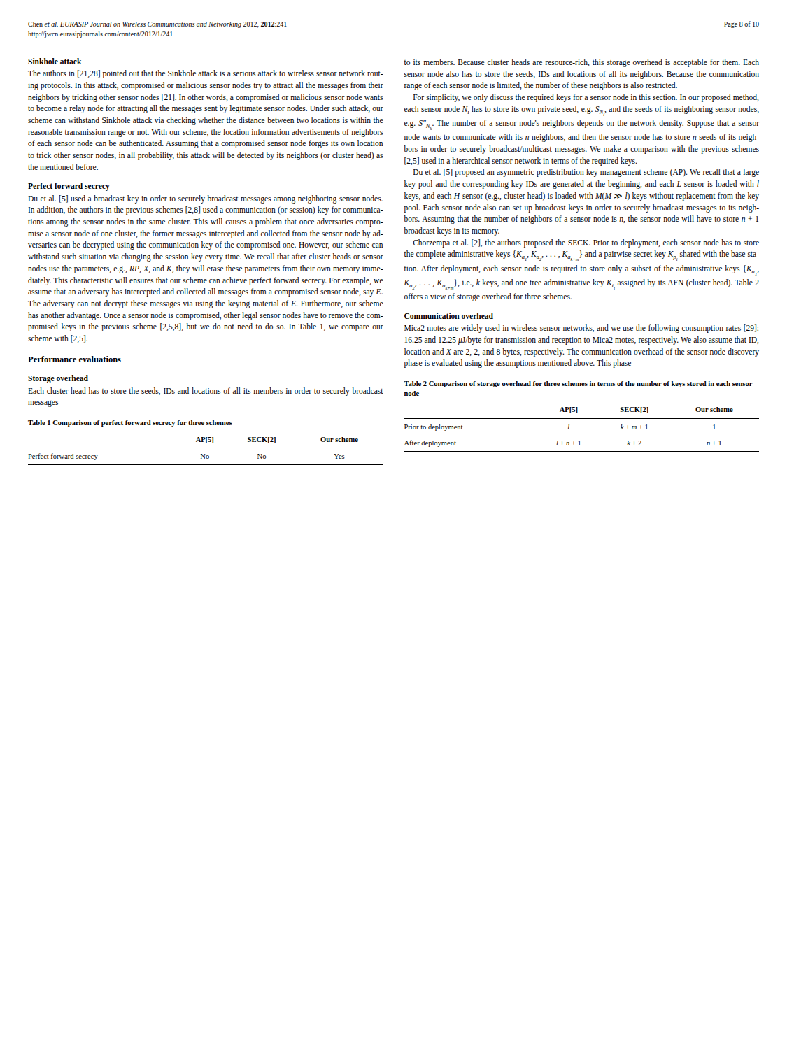Chen et al. EURASIP Journal on Wireless Communications and Networking 2012, 2012:241
http://jwcn.eurasipjournals.com/content/2012/1/241
Page 8 of 10
Sinkhole attack
The authors in [21,28] pointed out that the Sinkhole attack is a serious attack to wireless sensor network routing protocols. In this attack, compromised or malicious sensor nodes try to attract all the messages from their neighbors by tricking other sensor nodes [21]. In other words, a compromised or malicious sensor node wants to become a relay node for attracting all the messages sent by legitimate sensor nodes. Under such attack, our scheme can withstand Sinkhole attack via checking whether the distance between two locations is within the reasonable transmission range or not. With our scheme, the location information advertisements of neighbors of each sensor node can be authenticated. Assuming that a compromised sensor node forges its own location to trick other sensor nodes, in all probability, this attack will be detected by its neighbors (or cluster head) as the mentioned before.
Perfect forward secrecy
Du et al. [5] used a broadcast key in order to securely broadcast messages among neighboring sensor nodes. In addition, the authors in the previous schemes [2,8] used a communication (or session) key for communications among the sensor nodes in the same cluster. This will causes a problem that once adversaries compromise a sensor node of one cluster, the former messages intercepted and collected from the sensor node by adversaries can be decrypted using the communication key of the compromised one. However, our scheme can withstand such situation via changing the session key every time. We recall that after cluster heads or sensor nodes use the parameters, e.g., RP, X, and K, they will erase these parameters from their own memory immediately. This characteristic will ensures that our scheme can achieve perfect forward secrecy. For example, we assume that an adversary has intercepted and collected all messages from a compromised sensor node, say E. The adversary can not decrypt these messages via using the keying material of E. Furthermore, our scheme has another advantage. Once a sensor node is compromised, other legal sensor nodes have to remove the compromised keys in the previous scheme [2,5,8], but we do not need to do so. In Table 1, we compare our scheme with [2,5].
Performance evaluations
Storage overhead
Each cluster head has to store the seeds, IDs and locations of all its members in order to securely broadcast messages
Table 1 Comparison of perfect forward secrecy for three schemes
| | AP[5] | SECK[2] | Our scheme |
| --- | --- | --- | --- |
| Perfect forward secrecy | No | No | Yes |
to its members. Because cluster heads are resource-rich, this storage overhead is acceptable for them. Each sensor node also has to store the seeds, IDs and locations of all its neighbors. Because the communication range of each sensor node is limited, the number of these neighbors is also restricted.
For simplicity, we only discuss the required keys for a sensor node in this section. In our proposed method, each sensor node Ni has to store its own private seed, e.g. SNi, and the seeds of its neighboring sensor nodes, e.g. S″Nk. The number of a sensor node's neighbors depends on the network density. Suppose that a sensor node wants to communicate with its n neighbors, and then the sensor node has to store n seeds of its neighbors in order to securely broadcast/multicast messages. We make a comparison with the previous schemes [2,5] used in a hierarchical sensor network in terms of the required keys.
Du et al. [5] proposed an asymmetric predistribution key management scheme (AP). We recall that a large key pool and the corresponding key IDs are generated at the beginning, and each L-sensor is loaded with l keys, and each H-sensor (e.g., cluster head) is loaded with M(M ≫ l) keys without replacement from the key pool. Each sensor node also can set up broadcast keys in order to securely broadcast messages to its neighbors. Assuming that the number of neighbors of a sensor node is n, the sensor node will have to store n + 1 broadcast keys in its memory.
Chorzempa et al. [2], the authors proposed the SECK. Prior to deployment, each sensor node has to store the complete administrative keys {Ka1, Ka2, . . . , Kak+m} and a pairwise secret key Kpi shared with the base station. After deployment, each sensor node is required to store only a subset of the administrative keys {Ka1, Ka2, . . . , Kak+m}, i.e., k keys, and one tree administrative key Kti assigned by its AFN (cluster head). Table 2 offers a view of storage overhead for three schemes.
Communication overhead
Mica2 motes are widely used in wireless sensor networks, and we use the following consumption rates [29]: 16.25 and 12.25 μ J/byte for transmission and reception to Mica2 motes, respectively. We also assume that ID, location and X are 2, 2, and 8 bytes, respectively. The communication overhead of the sensor node discovery phase is evaluated using the assumptions mentioned above. This phase
Table 2 Comparison of storage overhead for three schemes in terms of the number of keys stored in each sensor node
| | AP[5] | SECK[2] | Our scheme |
| --- | --- | --- | --- |
| Prior to deployment | l | k + m + 1 | 1 |
| After deployment | l + n + 1 | k + 2 | n + 1 |